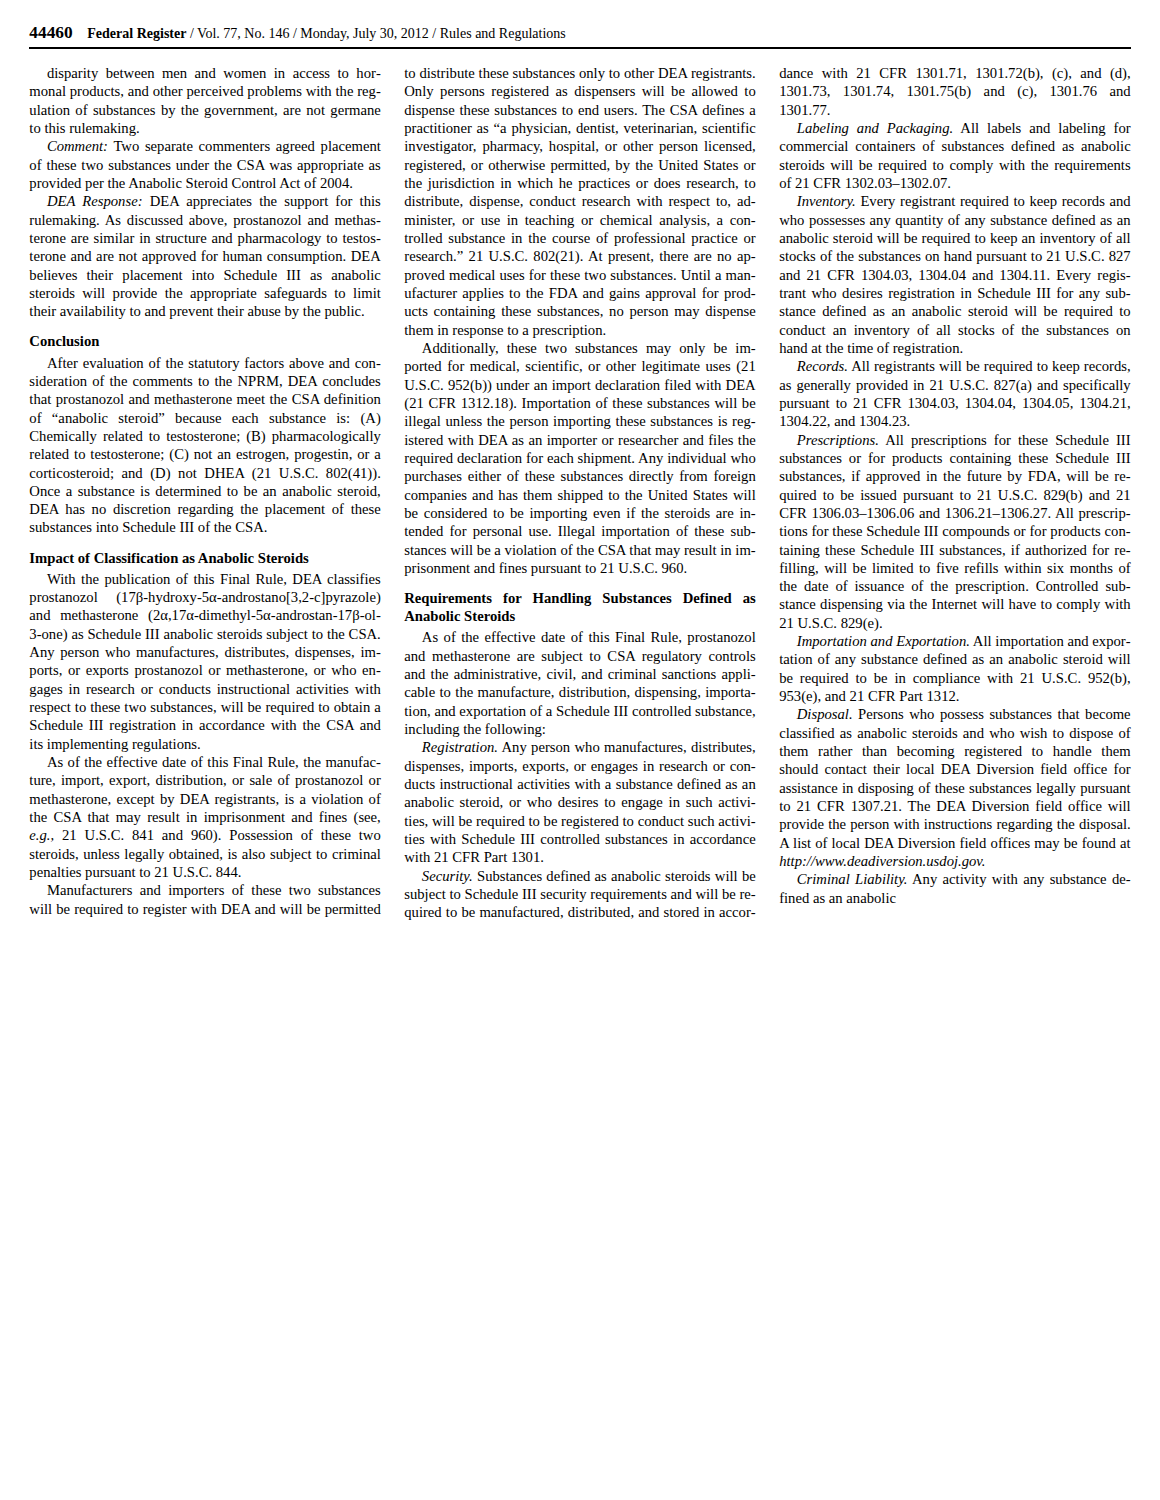44460 Federal Register / Vol. 77, No. 146 / Monday, July 30, 2012 / Rules and Regulations
disparity between men and women in access to hormonal products, and other perceived problems with the regulation of substances by the government, are not germane to this rulemaking.
Comment: Two separate commenters agreed placement of these two substances under the CSA was appropriate as provided per the Anabolic Steroid Control Act of 2004.
DEA Response: DEA appreciates the support for this rulemaking. As discussed above, prostanozol and methasterone are similar in structure and pharmacology to testosterone and are not approved for human consumption. DEA believes their placement into Schedule III as anabolic steroids will provide the appropriate safeguards to limit their availability to and prevent their abuse by the public.
Conclusion
After evaluation of the statutory factors above and consideration of the comments to the NPRM, DEA concludes that prostanozol and methasterone meet the CSA definition of “anabolic steroid” because each substance is: (A) Chemically related to testosterone; (B) pharmacologically related to testosterone; (C) not an estrogen, progestin, or a corticosteroid; and (D) not DHEA (21 U.S.C. 802(41)). Once a substance is determined to be an anabolic steroid, DEA has no discretion regarding the placement of these substances into Schedule III of the CSA.
Impact of Classification as Anabolic Steroids
With the publication of this Final Rule, DEA classifies prostanozol (17β-hydroxy-5α-androstano[3,2-c]pyrazole) and methasterone (2α,17α-dimethyl-5α-androstan-17β-ol-3-one) as Schedule III anabolic steroids subject to the CSA. Any person who manufactures, distributes, dispenses, imports, or exports prostanozol or methasterone, or who engages in research or conducts instructional activities with respect to these two substances, will be required to obtain a Schedule III registration in accordance with the CSA and its implementing regulations.
As of the effective date of this Final Rule, the manufacture, import, export, distribution, or sale of prostanozol or methasterone, except by DEA registrants, is a violation of the CSA that may result in imprisonment and fines (see, e.g., 21 U.S.C. 841 and 960). Possession of these two steroids, unless legally obtained, is also subject to criminal penalties pursuant to 21 U.S.C. 844.
Manufacturers and importers of these two substances will be required to register with DEA and will be permitted to distribute these substances only to other DEA registrants. Only persons registered as dispensers will be allowed to dispense these substances to end users. The CSA defines a practitioner as “a physician, dentist, veterinarian, scientific investigator, pharmacy, hospital, or other person licensed, registered, or otherwise permitted, by the United States or the jurisdiction in which he practices or does research, to distribute, dispense, conduct research with respect to, administer, or use in teaching or chemical analysis, a controlled substance in the course of professional practice or research.” 21 U.S.C. 802(21). At present, there are no approved medical uses for these two substances. Until a manufacturer applies to the FDA and gains approval for products containing these substances, no person may dispense them in response to a prescription.
Additionally, these two substances may only be imported for medical, scientific, or other legitimate uses (21 U.S.C. 952(b)) under an import declaration filed with DEA (21 CFR 1312.18). Importation of these substances will be illegal unless the person importing these substances is registered with DEA as an importer or researcher and files the required declaration for each shipment. Any individual who purchases either of these substances directly from foreign companies and has them shipped to the United States will be considered to be importing even if the steroids are intended for personal use. Illegal importation of these substances will be a violation of the CSA that may result in imprisonment and fines pursuant to 21 U.S.C. 960.
Requirements for Handling Substances Defined as Anabolic Steroids
As of the effective date of this Final Rule, prostanozol and methasterone are subject to CSA regulatory controls and the administrative, civil, and criminal sanctions applicable to the manufacture, distribution, dispensing, importation, and exportation of a Schedule III controlled substance, including the following:
Registration. Any person who manufactures, distributes, dispenses, imports, exports, or engages in research or conducts instructional activities with a substance defined as an anabolic steroid, or who desires to engage in such activities, will be required to be registered to conduct such activities with Schedule III controlled substances in accordance with 21 CFR Part 1301.
Security. Substances defined as anabolic steroids will be subject to Schedule III security requirements and will be required to be manufactured, distributed, and stored in accordance with 21 CFR 1301.71, 1301.72(b), (c), and (d), 1301.73, 1301.74, 1301.75(b) and (c), 1301.76 and 1301.77.
Labeling and Packaging. All labels and labeling for commercial containers of substances defined as anabolic steroids will be required to comply with the requirements of 21 CFR 1302.03–1302.07.
Inventory. Every registrant required to keep records and who possesses any quantity of any substance defined as an anabolic steroid will be required to keep an inventory of all stocks of the substances on hand pursuant to 21 U.S.C. 827 and 21 CFR 1304.03, 1304.04 and 1304.11. Every registrant who desires registration in Schedule III for any substance defined as an anabolic steroid will be required to conduct an inventory of all stocks of the substances on hand at the time of registration.
Records. All registrants will be required to keep records, as generally provided in 21 U.S.C. 827(a) and specifically pursuant to 21 CFR 1304.03, 1304.04, 1304.05, 1304.21, 1304.22, and 1304.23.
Prescriptions. All prescriptions for these Schedule III substances or for products containing these Schedule III substances, if approved in the future by FDA, will be required to be issued pursuant to 21 U.S.C. 829(b) and 21 CFR 1306.03–1306.06 and 1306.21–1306.27. All prescriptions for these Schedule III compounds or for products containing these Schedule III substances, if authorized for refilling, will be limited to five refills within six months of the date of issuance of the prescription. Controlled substance dispensing via the Internet will have to comply with 21 U.S.C. 829(e).
Importation and Exportation. All importation and exportation of any substance defined as an anabolic steroid will be required to be in compliance with 21 U.S.C. 952(b), 953(e), and 21 CFR Part 1312.
Disposal. Persons who possess substances that become classified as anabolic steroids and who wish to dispose of them rather than becoming registered to handle them should contact their local DEA Diversion field office for assistance in disposing of these substances legally pursuant to 21 CFR 1307.21. The DEA Diversion field office will provide the person with instructions regarding the disposal. A list of local DEA Diversion field offices may be found at http://www.deadiversion.usdoj.gov.
Criminal Liability. Any activity with any substance defined as an anabolic